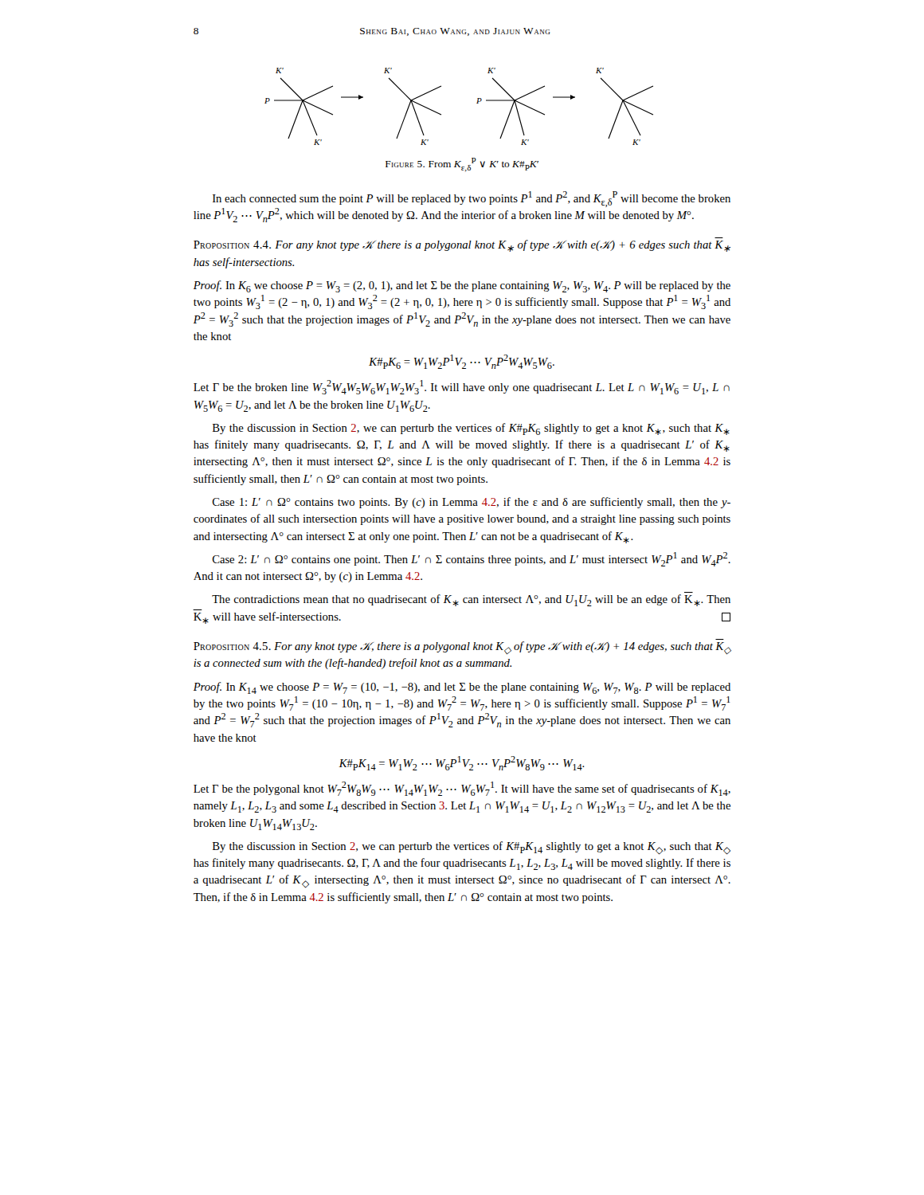8 Sheng Bai, Chao Wang, and Jiajun Wang
K' P K' K' K' K' P K' K' K'
Figure 5. From Kε,δP ∨ K′ to K#PK′
In each connected sum the point P will be replaced by two points P1 and P2, and Kε,δP will become the broken line P1V2 ⋯ VnP2, which will be denoted by Ω. And the interior of a broken line M will be denoted by M°.
Proposition 4.4. For any knot type 𝒦 there is a polygonal knot K∗ of type 𝒦 with e(𝒦) + 6 edges such that K∗ has self-intersections.
Proof. In K6 we choose P = W3 = (2, 0, 1), and let Σ be the plane containing W2, W3, W4. P will be replaced by the two points W31 = (2 − η, 0, 1) and W32 = (2 + η, 0, 1), here η > 0 is sufficiently small. Suppose that P1 = W31 and P2 = W32 such that the projection images of P1V2 and P2Vn in the xy-plane does not intersect. Then we can have the knot
K#PK6 = W1W2P1V2 ⋯ VnP2W4W5W6.
Let Γ be the broken line W32W4W5W6W1W2W31. It will have only one quadrisecant L. Let L ∩ W1W6 = U1, L ∩ W5W6 = U2, and let Λ be the broken line U1W6U2.
By the discussion in Section 2, we can perturb the vertices of K#PK6 slightly to get a knot K∗, such that K∗ has finitely many quadrisecants. Ω, Γ, L and Λ will be moved slightly. If there is a quadrisecant L′ of K∗ intersecting Λ°, then it must intersect Ω°, since L is the only quadrisecant of Γ. Then, if the δ in Lemma 4.2 is sufficiently small, then L′ ∩ Ω° can contain at most two points.
Case 1: L′ ∩ Ω° contains two points. By (c) in Lemma 4.2, if the ε and δ are sufficiently small, then the y-coordinates of all such intersection points will have a positive lower bound, and a straight line passing such points and intersecting Λ° can intersect Σ at only one point. Then L′ can not be a quadrisecant of K∗.
Case 2: L′ ∩ Ω° contains one point. Then L′ ∩ Σ contains three points, and L′ must intersect W2P1 and W4P2. And it can not intersect Ω°, by (c) in Lemma 4.2.
The contradictions mean that no quadrisecant of K∗ can intersect Λ°, and U1U2 will be an edge of K∗. Then K∗ will have self-intersections.
Proposition 4.5. For any knot type 𝒦, there is a polygonal knot K◇ of type 𝒦 with e(𝒦) + 14 edges, such that K◇ is a connected sum with the (left-handed) trefoil knot as a summand.
Proof. In K14 we choose P = W7 = (10, −1, −8), and let Σ be the plane containing W6, W7, W8. P will be replaced by the two points W71 = (10 − 10η, η − 1, −8) and W72 = W7, here η > 0 is sufficiently small. Suppose P1 = W71 and P2 = W72 such that the projection images of P1V2 and P2Vn in the xy-plane does not intersect. Then we can have the knot
K#PK14 = W1W2 ⋯ W6P1V2 ⋯ VnP2W8W9 ⋯ W14.
Let Γ be the polygonal knot W72W8W9 ⋯ W14W1W2 ⋯ W6W71. It will have the same set of quadrisecants of K14, namely L1, L2, L3 and some L4 described in Section 3. Let L1 ∩ W1W14 = U1, L2 ∩ W12W13 = U2, and let Λ be the broken line U1W14W13U2.
By the discussion in Section 2, we can perturb the vertices of K#PK14 slightly to get a knot K◇, such that K◇ has finitely many quadrisecants. Ω, Γ, Λ and the four quadrisecants L1, L2, L3, L4 will be moved slightly. If there is a quadrisecant L′ of K◇ intersecting Λ°, then it must intersect Ω°, since no quadrisecant of Γ can intersect Λ°. Then, if the δ in Lemma 4.2 is sufficiently small, then L′ ∩ Ω° contain at most two points.